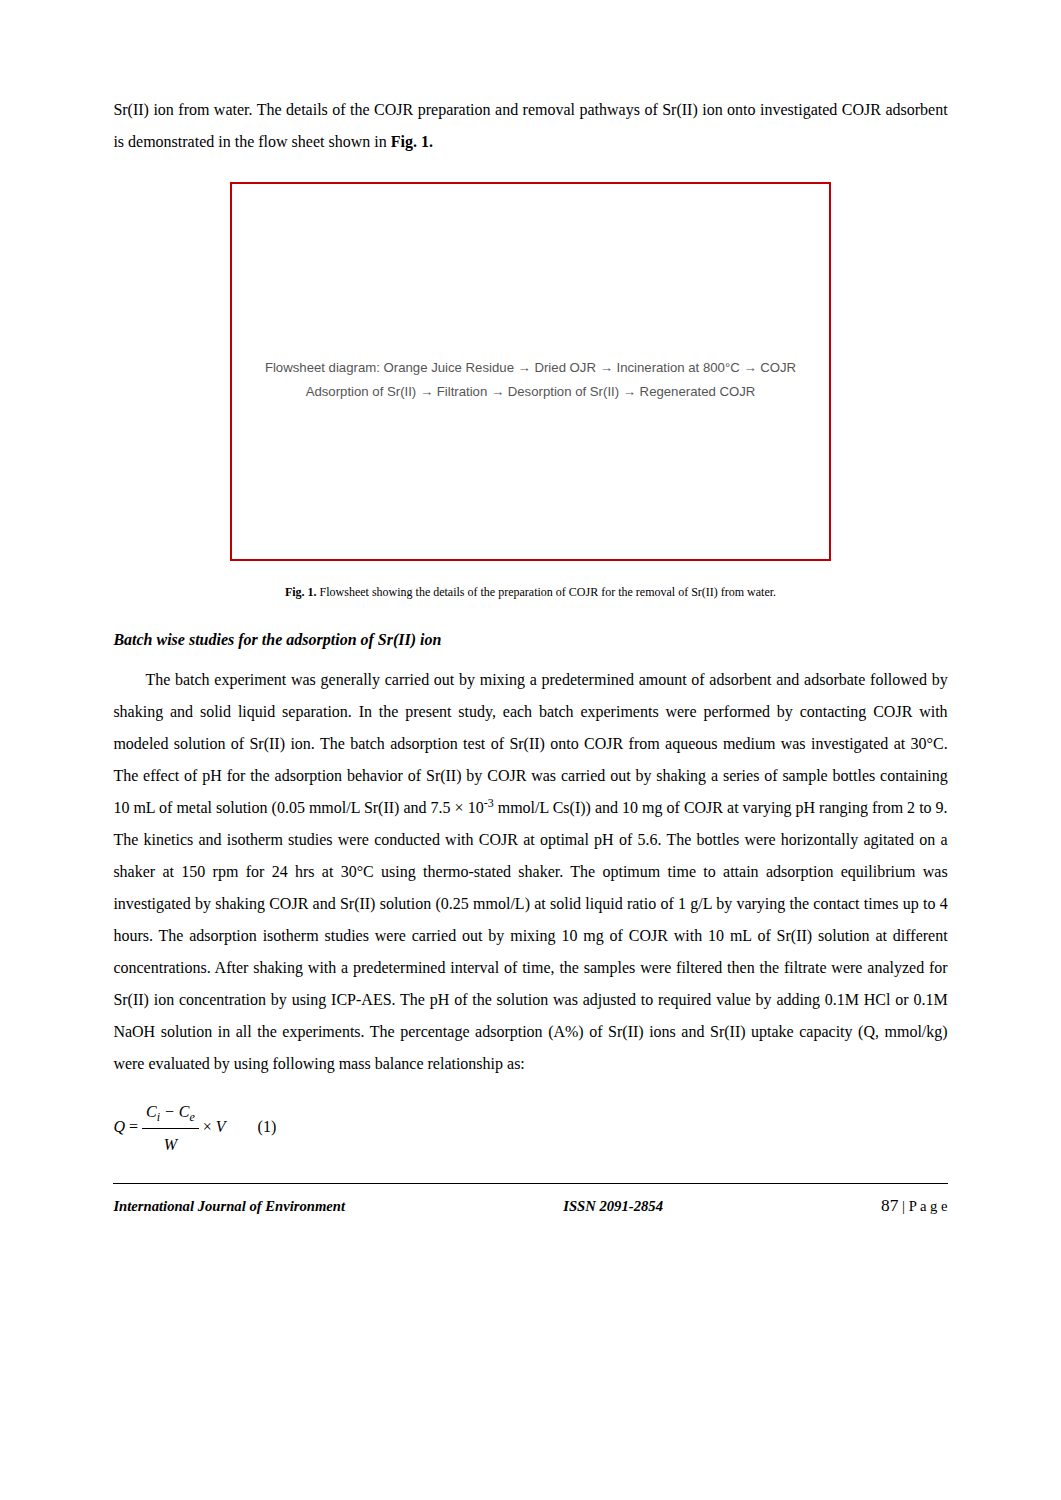Sr(II) ion from water. The details of the COJR preparation and removal pathways of Sr(II) ion onto investigated COJR adsorbent is demonstrated in the flow sheet shown in Fig. 1.
Fig. 1. Flowsheet showing the details of the preparation of COJR for the removal of Sr(II) from water.
Batch wise studies for the adsorption of Sr(II) ion
The batch experiment was generally carried out by mixing a predetermined amount of adsorbent and adsorbate followed by shaking and solid liquid separation. In the present study, each batch experiments were performed by contacting COJR with modeled solution of Sr(II) ion. The batch adsorption test of Sr(II) onto COJR from aqueous medium was investigated at 30°C. The effect of pH for the adsorption behavior of Sr(II) by COJR was carried out by shaking a series of sample bottles containing 10 mL of metal solution (0.05 mmol/L Sr(II) and 7.5 × 10-3 mmol/L Cs(I)) and 10 mg of COJR at varying pH ranging from 2 to 9. The kinetics and isotherm studies were conducted with COJR at optimal pH of 5.6. The bottles were horizontally agitated on a shaker at 150 rpm for 24 hrs at 30°C using thermo-stated shaker. The optimum time to attain adsorption equilibrium was investigated by shaking COJR and Sr(II) solution (0.25 mmol/L) at solid liquid ratio of 1 g/L by varying the contact times up to 4 hours. The adsorption isotherm studies were carried out by mixing 10 mg of COJR with 10 mL of Sr(II) solution at different concentrations. After shaking with a predetermined interval of time, the samples were filtered then the filtrate were analyzed for Sr(II) ion concentration by using ICP-AES. The pH of the solution was adjusted to required value by adding 0.1M HCl or 0.1M NaOH solution in all the experiments. The percentage adsorption (A%) of Sr(II) ions and Sr(II) uptake capacity (Q, mmol/kg) were evaluated by using following mass balance relationship as:
Q = Ci − Ce W × V(1)
International Journal of Environment ISSN 2091-2854 87 | P a g e